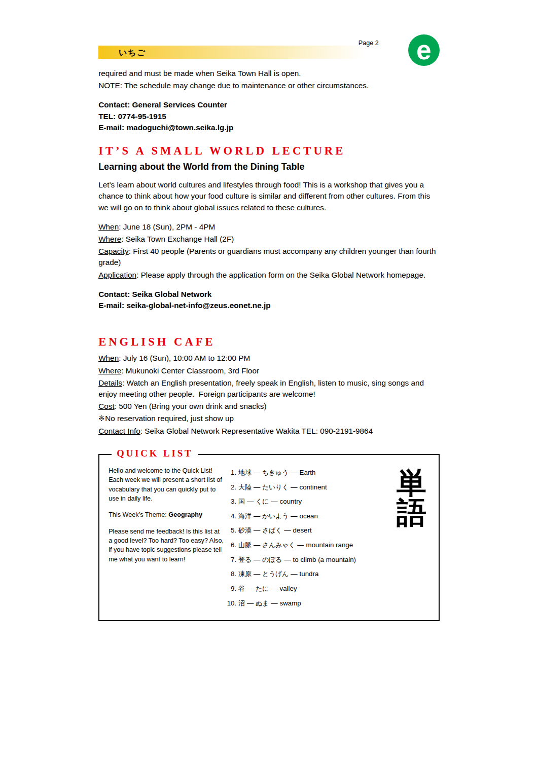いちご
Page 2
e
required and must be made when Seika Town Hall is open.
NOTE: The schedule may change due to maintenance or other circumstances.
Contact: General Services Counter
TEL: 0774-95-1915
E-mail: madoguchi@town.seika.lg.jp
IT’S A SMALL WORLD LECTURE
Learning about the World from the Dining Table
Let’s learn about world cultures and lifestyles through food! This is a workshop that gives you a chance to think about how your food culture is similar and different from other cultures. From this we will go on to think about global issues related to these cultures.
When: June 18 (Sun), 2PM - 4PM
Where: Seika Town Exchange Hall (2F)
Capacity: First 40 people (Parents or guardians must accompany any children younger than fourth grade)
Application: Please apply through the application form on the Seika Global Network homepage.
Contact: Seika Global Network
E-mail: seika-global-net-info@zeus.eonet.ne.jp
ENGLISH CAFE
When: July 16 (Sun), 10:00 AM to 12:00 PM
Where: Mukunoki Center Classroom, 3rd Floor
Details: Watch an English presentation, freely speak in English, listen to music, sing songs and enjoy meeting other people. Foreign participants are welcome!
Cost: 500 Yen (Bring your own drink and snacks)
※No reservation required, just show up
Contact Info: Seika Global Network Representative Wakita TEL: 090-2191-9864
QUICK LIST
Hello and welcome to the Quick List! Each week we will present a short list of vocabulary that you can quickly put to use in daily life.
This Week’s Theme: Geography
Please send me feedback! Is this list at a good level? Too hard? Too easy? Also, if you have topic suggestions please tell me what you want to learn!
地球—ちきゅう—Earth
大陸—たいりく—continent
国—くに—country
海洋—かいよう—ocean
砂漠—さばく—desert
山脈—さんみゃく—mountain range
登る—のぼる—to climb (a mountain)
凍原—とうげん—tundra
谷—たに—valley
沼—ぬま—swamp
単 語